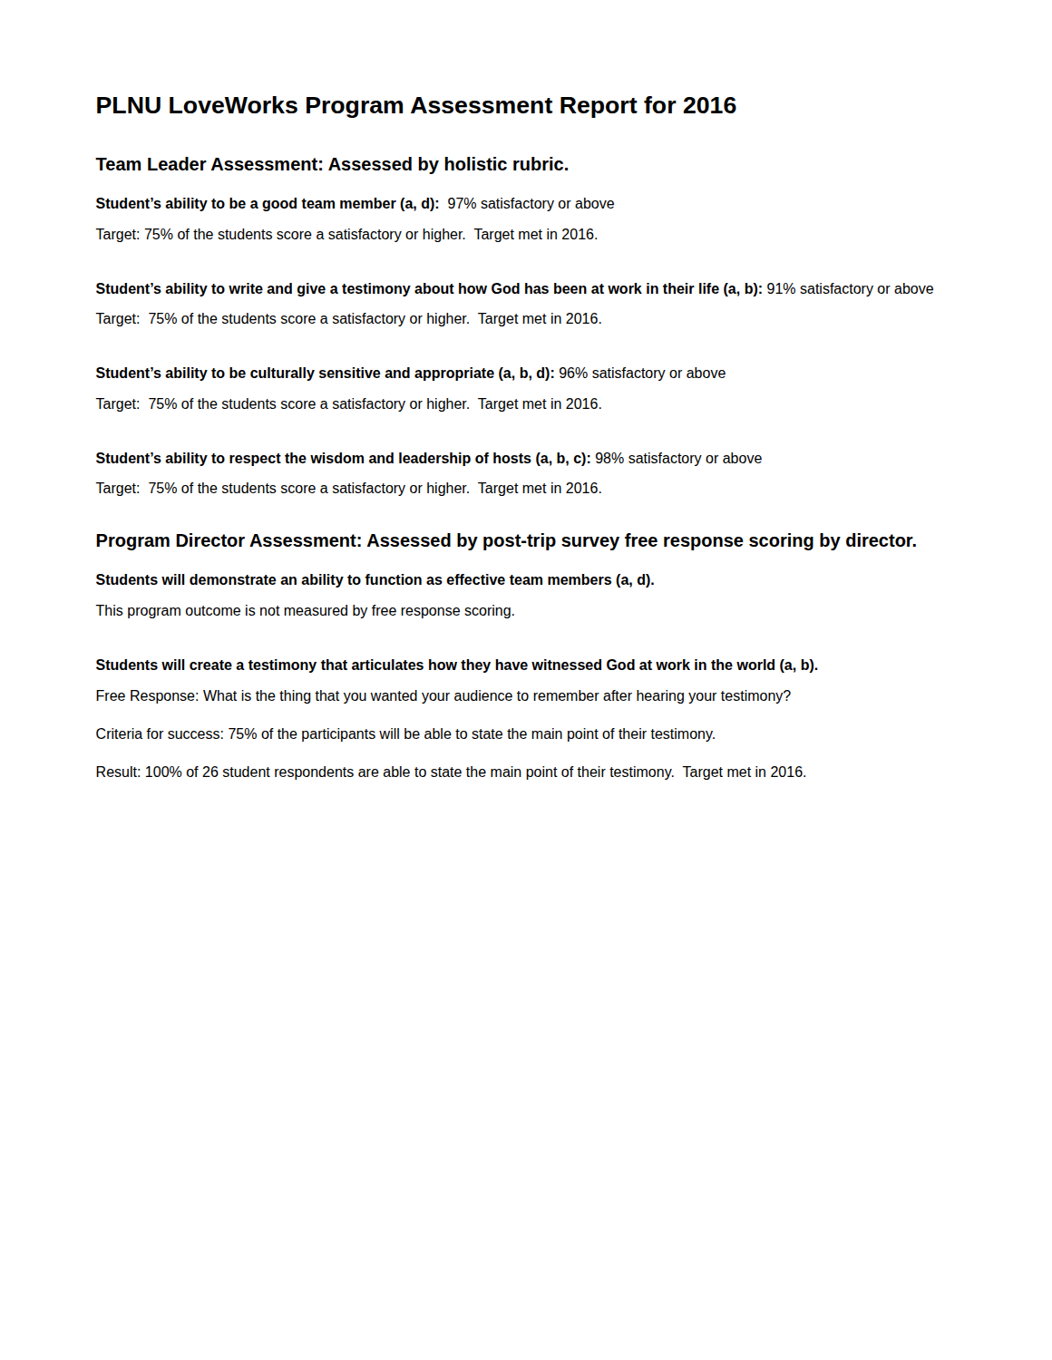PLNU LoveWorks Program Assessment Report for 2016
Team Leader Assessment: Assessed by holistic rubric.
Student’s ability to be a good team member (a, d): 97% satisfactory or above
Target: 75% of the students score a satisfactory or higher. Target met in 2016.
Student’s ability to write and give a testimony about how God has been at work in their life (a, b): 91% satisfactory or above
Target: 75% of the students score a satisfactory or higher. Target met in 2016.
Student’s ability to be culturally sensitive and appropriate (a, b, d): 96% satisfactory or above
Target: 75% of the students score a satisfactory or higher. Target met in 2016.
Student’s ability to respect the wisdom and leadership of hosts (a, b, c): 98% satisfactory or above
Target: 75% of the students score a satisfactory or higher. Target met in 2016.
Program Director Assessment: Assessed by post-trip survey free response scoring by director.
Students will demonstrate an ability to function as effective team members (a, d).
This program outcome is not measured by free response scoring.
Students will create a testimony that articulates how they have witnessed God at work in the world (a, b).
Free Response: What is the thing that you wanted your audience to remember after hearing your testimony?
Criteria for success: 75% of the participants will be able to state the main point of their testimony.
Result: 100% of 26 student respondents are able to state the main point of their testimony. Target met in 2016.